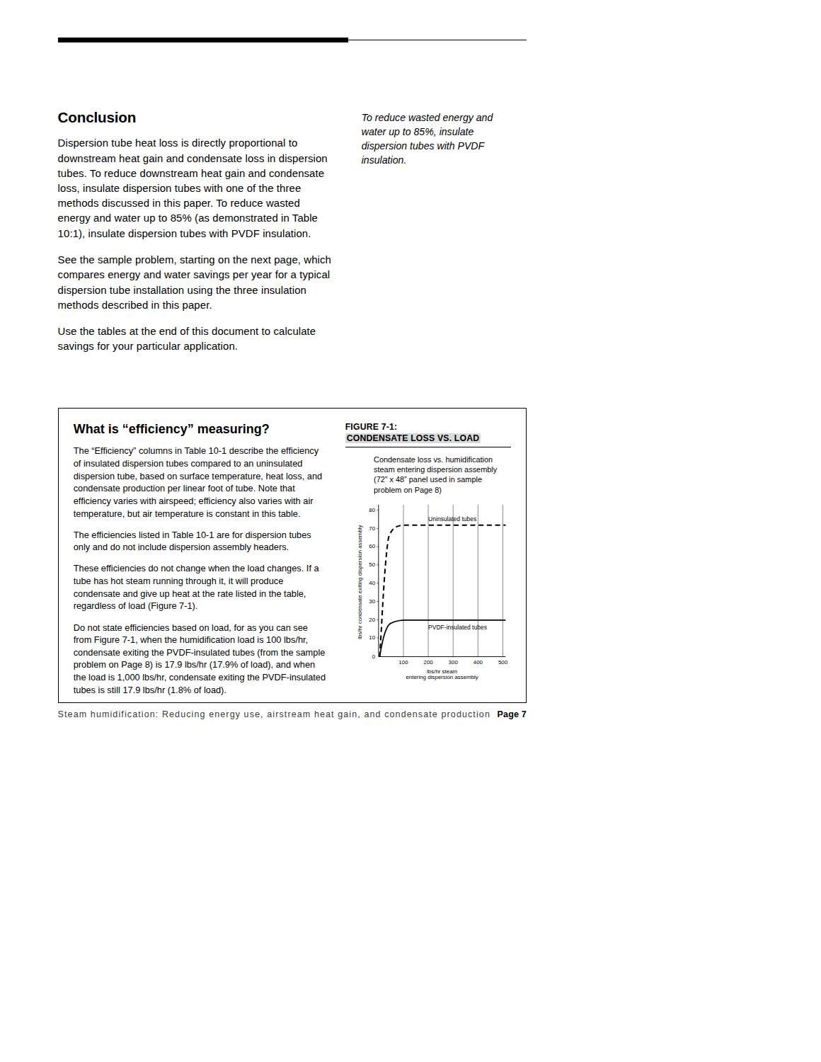Conclusion
Dispersion tube heat loss is directly proportional to downstream heat gain and condensate loss in dispersion tubes. To reduce downstream heat gain and condensate loss, insulate dispersion tubes with one of the three methods discussed in this paper. To reduce wasted energy and water up to 85% (as demonstrated in Table 10:1), insulate dispersion tubes with PVDF insulation.
See the sample problem, starting on the next page, which compares energy and water savings per year for a typical dispersion tube installation using the three insulation methods described in this paper.
Use the tables at the end of this document to calculate savings for your particular application.
To reduce wasted energy and water up to 85%, insulate dispersion tubes with PVDF insulation.
What is “efficiency” measuring?
The “Efficiency” columns in Table 10-1 describe the efficiency of insulated dispersion tubes compared to an uninsulated dispersion tube, based on surface temperature, heat loss, and condensate production per linear foot of tube. Note that efficiency varies with airspeed; efficiency also varies with air temperature, but air temperature is constant in this table.
The efficiencies listed in Table 10-1 are for dispersion tubes only and do not include dispersion assembly headers.
These efficiencies do not change when the load changes. If a tube has hot steam running through it, it will produce condensate and give up heat at the rate listed in the table, regardless of load (Figure 7-1).
Do not state efficiencies based on load, for as you can see from Figure 7-1, when the humidification load is 100 lbs/hr, condensate exiting the PVDF-insulated tubes (from the sample problem on Page 8) is 17.9 lbs/hr (17.9% of load), and when the load is 1,000 lbs/hr, condensate exiting the PVDF-insulated tubes is still 17.9 lbs/hr (1.8% of load).
FIGURE 7-1:
CONDENSATE LOSS VS. LOAD
Condensate loss vs. humidification steam entering dispersion assembly (72” x 48” panel used in sample problem on Page 8)
80 70 60 50 40 30 20 10 0 100 200 300 400 500 Uninsulated tubes PVDF-insulated tubes lbs/hr condensate exiting dispersion assembly lbs/hr steam entering dispersion assembly
Steam humidification: Reducing energy use, airstream heat gain, and condensate production
Page 7